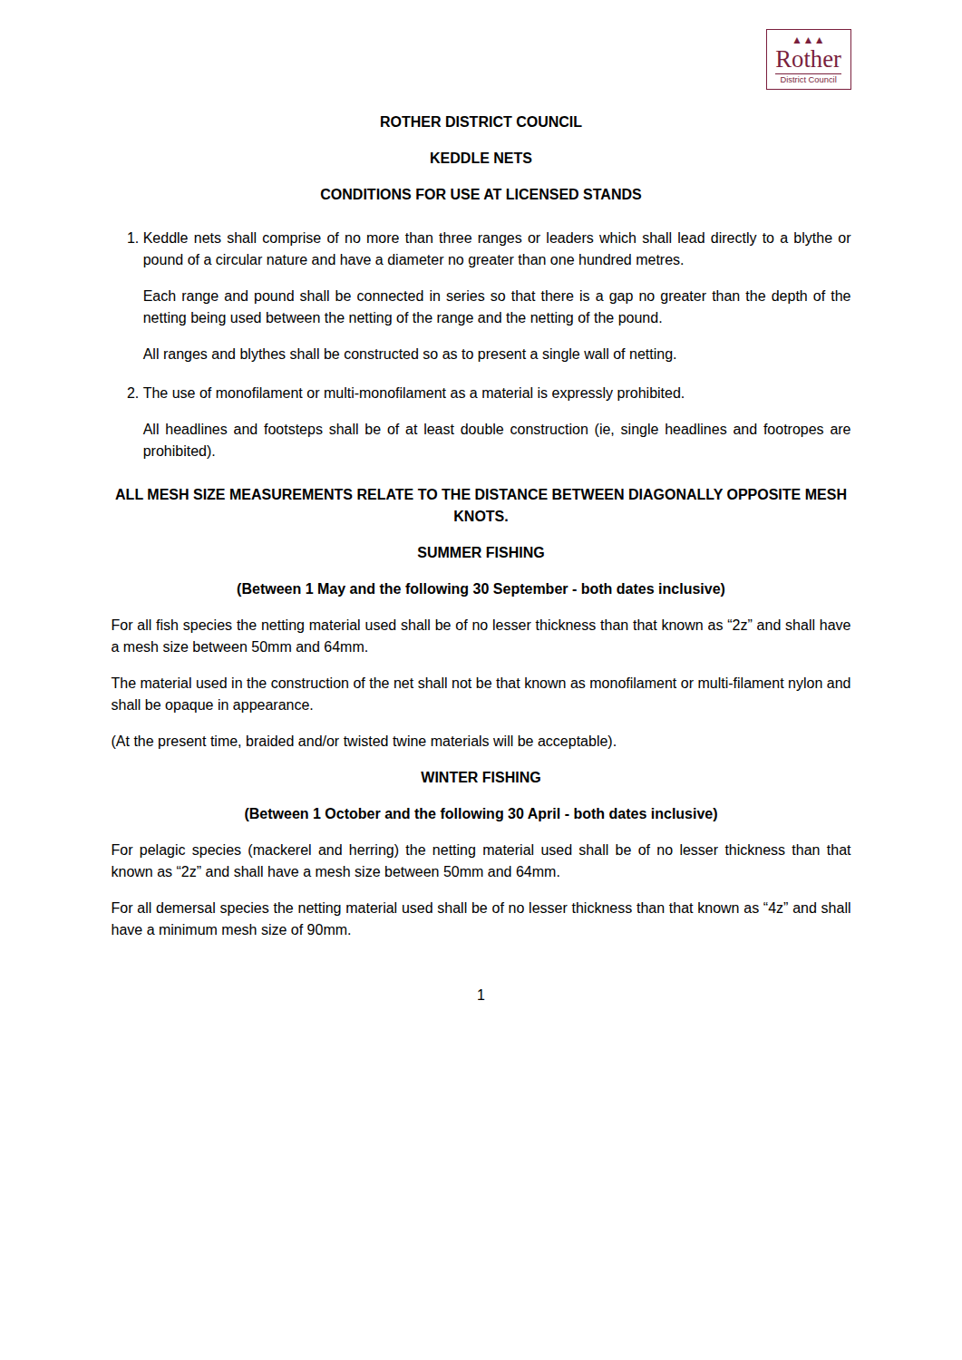▲▲▲
Rother
District Council
ROTHER DISTRICT COUNCIL
KEDDLE NETS
CONDITIONS FOR USE AT LICENSED STANDS
Keddle nets shall comprise of no more than three ranges or leaders which shall lead directly to a blythe or pound of a circular nature and have a diameter no greater than one hundred metres.
Each range and pound shall be connected in series so that there is a gap no greater than the depth of the netting being used between the netting of the range and the netting of the pound.
All ranges and blythes shall be constructed so as to present a single wall of netting.
The use of monofilament or multi-monofilament as a material is expressly prohibited.
All headlines and footsteps shall be of at least double construction (ie, single headlines and footropes are prohibited).
ALL MESH SIZE MEASUREMENTS RELATE TO THE DISTANCE BETWEEN DIAGONALLY OPPOSITE MESH KNOTS.
SUMMER FISHING
(Between 1 May and the following 30 September - both dates inclusive)
For all fish species the netting material used shall be of no lesser thickness than that known as “2z” and shall have a mesh size between 50mm and 64mm.
The material used in the construction of the net shall not be that known as monofilament or multi-filament nylon and shall be opaque in appearance.
(At the present time, braided and/or twisted twine materials will be acceptable).
WINTER FISHING
(Between 1 October and the following 30 April - both dates inclusive)
For pelagic species (mackerel and herring) the netting material used shall be of no lesser thickness than that known as “2z” and shall have a mesh size between 50mm and 64mm.
For all demersal species the netting material used shall be of no lesser thickness than that known as “4z” and shall have a minimum mesh size of 90mm.
1